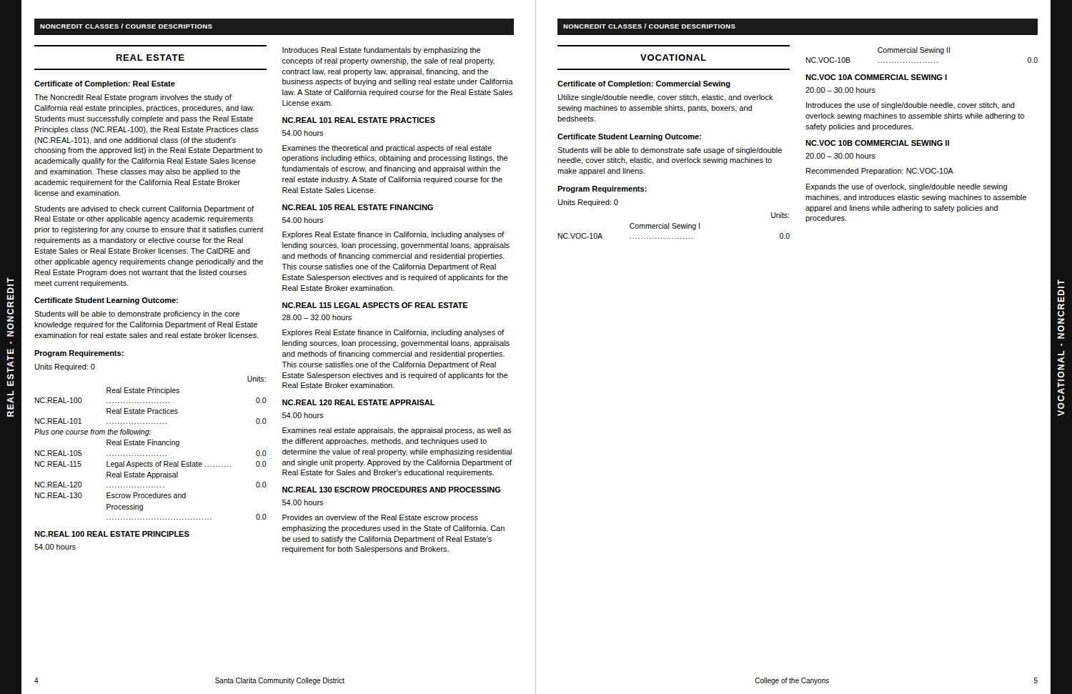REAL ESTATE - NONCREDIT
NONCREDIT CLASSES / COURSE DESCRIPTIONS
REAL ESTATE
Certificate of Completion: Real Estate
The Noncredit Real Estate program involves the study of California real estate principles, practices, procedures, and law. Students must successfully complete and pass the Real Estate Principles class (NC.REAL-100), the Real Estate Practices class (NC.REAL-101), and one additional class (of the student's choosing from the approved list) in the Real Estate Department to academically qualify for the California Real Estate Sales license and examination. These classes may also be applied to the academic requirement for the California Real Estate Broker license and examination.
Students are advised to check current California Department of Real Estate or other applicable agency academic requirements prior to registering for any course to ensure that it satisfies current requirements as a mandatory or elective course for the Real Estate Sales or Real Estate Broker licenses. The CalDRE and other applicable agency requirements change periodically and the Real Estate Program does not warrant that the listed courses meet current requirements.
Certificate Student Learning Outcome:
Students will be able to demonstrate proficiency in the core knowledge required for the California Department of Real Estate examination for real estate sales and real estate broker licenses.
Program Requirements:
Units Required: 0
| | | Units: |
| NC.REAL-100 | Real Estate Principles ....................... | 0.0 |
| NC.REAL-101 | Real Estate Practices ...................... | 0.0 |
| Plus one course from the following: |
| NC.REAL-105 | Real Estate Financing ...................... | 0.0 |
| NC.REAL-115 | Legal Aspects of Real Estate .......... | 0.0 |
| NC.REAL-120 | Real Estate Appraisal ..................... | 0.0 |
| NC.REAL-130 | Escrow Procedures and | |
| | Processing ...................................... | 0.0 |
NC.REAL 100 REAL ESTATE PRINCIPLES
54.00 hours
Introduces Real Estate fundamentals by emphasizing the concepts of real property ownership, the sale of real property, contract law, real property law, appraisal, financing, and the business aspects of buying and selling real estate under California law. A State of California required course for the Real Estate Sales License exam.
NC.REAL 101 REAL ESTATE PRACTICES
54.00 hours
Examines the theoretical and practical aspects of real estate operations including ethics, obtaining and processing listings, the fundamentals of escrow, and financing and appraisal within the real estate industry. A State of California required course for the Real Estate Sales License.
NC.REAL 105 REAL ESTATE FINANCING
54.00 hours
Explores Real Estate finance in California, including analyses of lending sources, loan processing, governmental loans, appraisals and methods of financing commercial and residential properties. This course satisfies one of the California Department of Real Estate Salesperson electives and is required of applicants for the Real Estate Broker examination.
NC.REAL 115 LEGAL ASPECTS OF REAL ESTATE
28.00 – 32.00 hours
Explores Real Estate finance in California, including analyses of lending sources, loan processing, governmental loans, appraisals and methods of financing commercial and residential properties. This course satisfies one of the California Department of Real Estate Salesperson electives and is required of applicants for the Real Estate Broker examination.
NC.REAL 120 REAL ESTATE APPRAISAL
54.00 hours
Examines real estate appraisals, the appraisal process, as well as the different approaches, methods, and techniques used to determine the value of real property, while emphasizing residential and single unit property. Approved by the California Department of Real Estate for Sales and Broker's educational requirements.
NC.REAL 130 ESCROW PROCEDURES AND PROCESSING
54.00 hours
Provides an overview of the Real Estate escrow process emphasizing the procedures used in the State of California. Can be used to satisfy the California Department of Real Estate's requirement for both Salespersons and Brokers.
4 Santa Clarita Community College District
VOCATIONAL - NONCREDIT
NONCREDIT CLASSES / COURSE DESCRIPTIONS
VOCATIONAL
Certificate of Completion: Commercial Sewing
Utilize single/double needle, cover stitch, elastic, and overlock sewing machines to assemble shirts, pants, boxers, and bedsheets.
Certificate Student Learning Outcome:
Students will be able to demonstrate safe usage of single/double needle, cover stitch, elastic, and overlock sewing machines to make apparel and linens.
Program Requirements:
Units Required: 0
| | | Units: |
| NC.VOC-10A | Commercial Sewing I ....................... | 0.0 |
| NC.VOC-10B | Commercial Sewing II ...................... | 0.0 |
NC.VOC 10A COMMERCIAL SEWING I
20.00 – 30.00 hours
Introduces the use of single/double needle, cover stitch, and overlock sewing machines to assemble shirts while adhering to safety policies and procedures.
NC.VOC 10B COMMERCIAL SEWING II
20.00 – 30.00 hours
Recommended Preparation: NC.VOC-10A
Expands the use of overlock, single/double needle sewing machines, and introduces elastic sewing machines to assemble apparel and linens while adhering to safety policies and procedures.
College of the Canyons 5